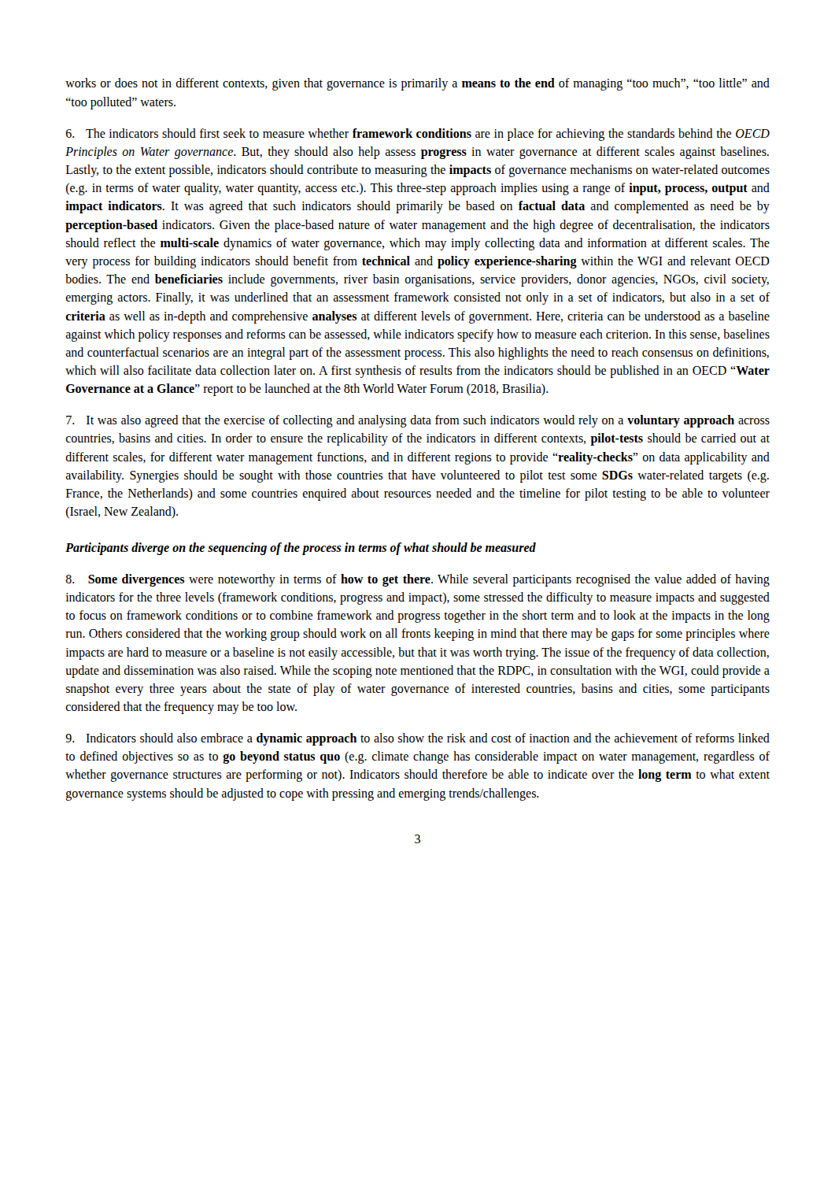works or does not in different contexts, given that governance is primarily a means to the end of managing “too much”, “too little” and “too polluted” waters.
6. The indicators should first seek to measure whether framework conditions are in place for achieving the standards behind the OECD Principles on Water governance. But, they should also help assess progress in water governance at different scales against baselines. Lastly, to the extent possible, indicators should contribute to measuring the impacts of governance mechanisms on water-related outcomes (e.g. in terms of water quality, water quantity, access etc.). This three-step approach implies using a range of input, process, output and impact indicators. It was agreed that such indicators should primarily be based on factual data and complemented as need be by perception-based indicators. Given the place-based nature of water management and the high degree of decentralisation, the indicators should reflect the multi-scale dynamics of water governance, which may imply collecting data and information at different scales. The very process for building indicators should benefit from technical and policy experience-sharing within the WGI and relevant OECD bodies. The end beneficiaries include governments, river basin organisations, service providers, donor agencies, NGOs, civil society, emerging actors. Finally, it was underlined that an assessment framework consisted not only in a set of indicators, but also in a set of criteria as well as in-depth and comprehensive analyses at different levels of government. Here, criteria can be understood as a baseline against which policy responses and reforms can be assessed, while indicators specify how to measure each criterion. In this sense, baselines and counterfactual scenarios are an integral part of the assessment process. This also highlights the need to reach consensus on definitions, which will also facilitate data collection later on. A first synthesis of results from the indicators should be published in an OECD “Water Governance at a Glance” report to be launched at the 8th World Water Forum (2018, Brasilia).
7. It was also agreed that the exercise of collecting and analysing data from such indicators would rely on a voluntary approach across countries, basins and cities. In order to ensure the replicability of the indicators in different contexts, pilot-tests should be carried out at different scales, for different water management functions, and in different regions to provide “reality-checks” on data applicability and availability. Synergies should be sought with those countries that have volunteered to pilot test some SDGs water-related targets (e.g. France, the Netherlands) and some countries enquired about resources needed and the timeline for pilot testing to be able to volunteer (Israel, New Zealand).
Participants diverge on the sequencing of the process in terms of what should be measured
8. Some divergences were noteworthy in terms of how to get there. While several participants recognised the value added of having indicators for the three levels (framework conditions, progress and impact), some stressed the difficulty to measure impacts and suggested to focus on framework conditions or to combine framework and progress together in the short term and to look at the impacts in the long run. Others considered that the working group should work on all fronts keeping in mind that there may be gaps for some principles where impacts are hard to measure or a baseline is not easily accessible, but that it was worth trying. The issue of the frequency of data collection, update and dissemination was also raised. While the scoping note mentioned that the RDPC, in consultation with the WGI, could provide a snapshot every three years about the state of play of water governance of interested countries, basins and cities, some participants considered that the frequency may be too low.
9. Indicators should also embrace a dynamic approach to also show the risk and cost of inaction and the achievement of reforms linked to defined objectives so as to go beyond status quo (e.g. climate change has considerable impact on water management, regardless of whether governance structures are performing or not). Indicators should therefore be able to indicate over the long term to what extent governance systems should be adjusted to cope with pressing and emerging trends/challenges.
3